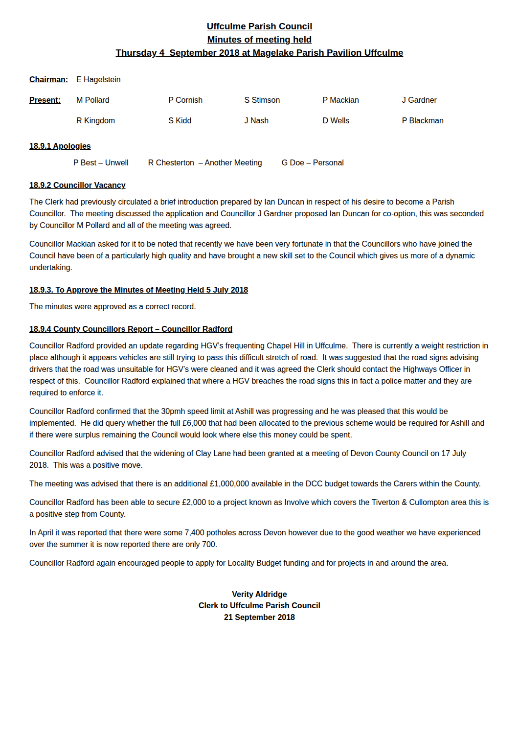Uffculme Parish Council
Minutes of meeting held
Thursday 4 September 2018 at Magelake Parish Pavilion Uffculme
| Chairman: | E Hagelstein | | | | |
| Present: | M Pollard | P Cornish | S Stimson | P Mackian | J Gardner |
| | R Kingdom | S Kidd | J Nash | D Wells | P Blackman |
18.9.1 Apologies
P Best – Unwell R Chesterton – Another Meeting G Doe – Personal
18.9.2 Councillor Vacancy
The Clerk had previously circulated a brief introduction prepared by Ian Duncan in respect of his desire to become a Parish Councillor. The meeting discussed the application and Councillor J Gardner proposed Ian Duncan for co-option, this was seconded by Councillor M Pollard and all of the meeting was agreed.
Councillor Mackian asked for it to be noted that recently we have been very fortunate in that the Councillors who have joined the Council have been of a particularly high quality and have brought a new skill set to the Council which gives us more of a dynamic undertaking.
18.9.3. To Approve the Minutes of Meeting Held 5 July 2018
The minutes were approved as a correct record.
18.9.4 County Councillors Report – Councillor Radford
Councillor Radford provided an update regarding HGV’s frequenting Chapel Hill in Uffculme. There is currently a weight restriction in place although it appears vehicles are still trying to pass this difficult stretch of road. It was suggested that the road signs advising drivers that the road was unsuitable for HGV’s were cleaned and it was agreed the Clerk should contact the Highways Officer in respect of this. Councillor Radford explained that where a HGV breaches the road signs this in fact a police matter and they are required to enforce it.
Councillor Radford confirmed that the 30pmh speed limit at Ashill was progressing and he was pleased that this would be implemented. He did query whether the full £6,000 that had been allocated to the previous scheme would be required for Ashill and if there were surplus remaining the Council would look where else this money could be spent.
Councillor Radford advised that the widening of Clay Lane had been granted at a meeting of Devon County Council on 17 July 2018. This was a positive move.
The meeting was advised that there is an additional £1,000,000 available in the DCC budget towards the Carers within the County.
Councillor Radford has been able to secure £2,000 to a project known as Involve which covers the Tiverton & Cullompton area this is a positive step from County.
In April it was reported that there were some 7,400 potholes across Devon however due to the good weather we have experienced over the summer it is now reported there are only 700.
Councillor Radford again encouraged people to apply for Locality Budget funding and for projects in and around the area.
Verity Aldridge
Clerk to Uffculme Parish Council
21 September 2018